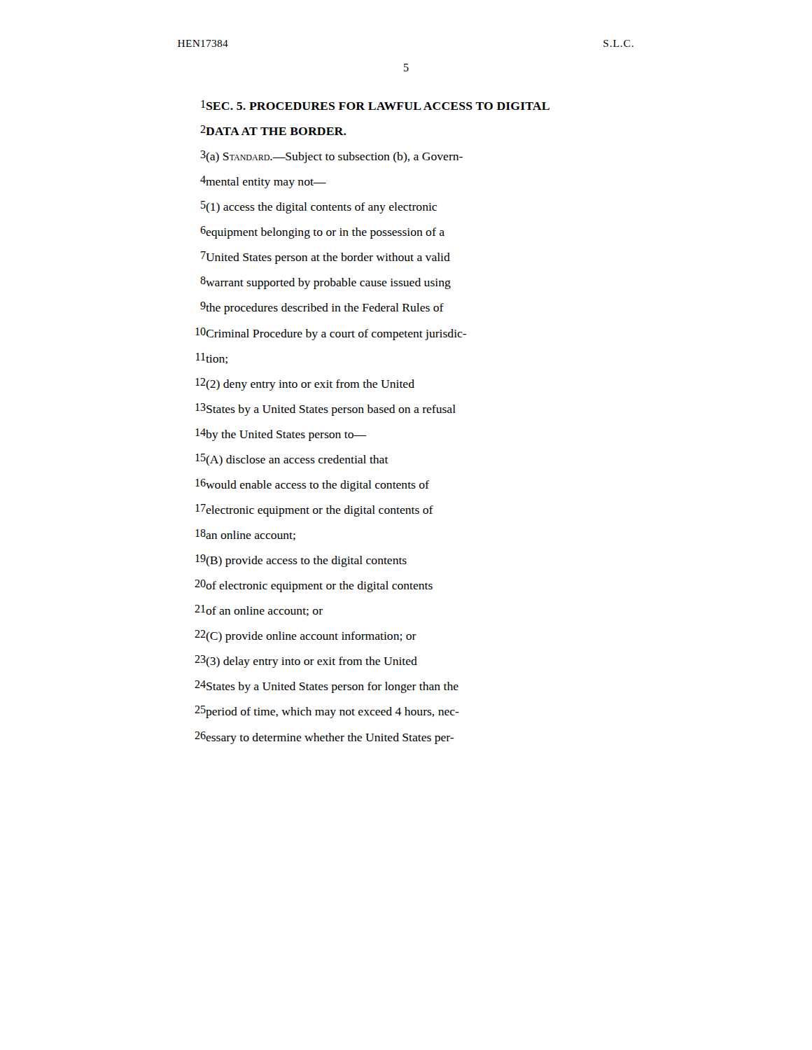HEN17384 S.L.C.
5
| 1 | SEC. 5. PROCEDURES FOR LAWFUL ACCESS TO DIGITAL |
| 2 | DATA AT THE BORDER. |
| 3 | (a) Standard. —Subject to subsection (b), a Govern- |
| 4 | mental entity may not— |
| 5 | (1) access the digital contents of any electronic |
| 6 | equipment belonging to or in the possession of a |
| 7 | United States person at the border without a valid |
| 8 | warrant supported by probable cause issued using |
| 9 | the procedures described in the Federal Rules of |
| 10 | Criminal Procedure by a court of competent jurisdic- |
| 11 | tion; |
| 12 | (2) deny entry into or exit from the United |
| 13 | States by a United States person based on a refusal |
| 14 | by the United States person to— |
| 15 | (A) disclose an access credential that |
| 16 | would enable access to the digital contents of |
| 17 | electronic equipment or the digital contents of |
| 18 | an online account; |
| 19 | (B) provide access to the digital contents |
| 20 | of electronic equipment or the digital contents |
| 21 | of an online account; or |
| 22 | (C) provide online account information; or |
| 23 | (3) delay entry into or exit from the United |
| 24 | States by a United States person for longer than the |
| 25 | period of time, which may not exceed 4 hours, nec- |
| 26 | essary to determine whether the United States per- |